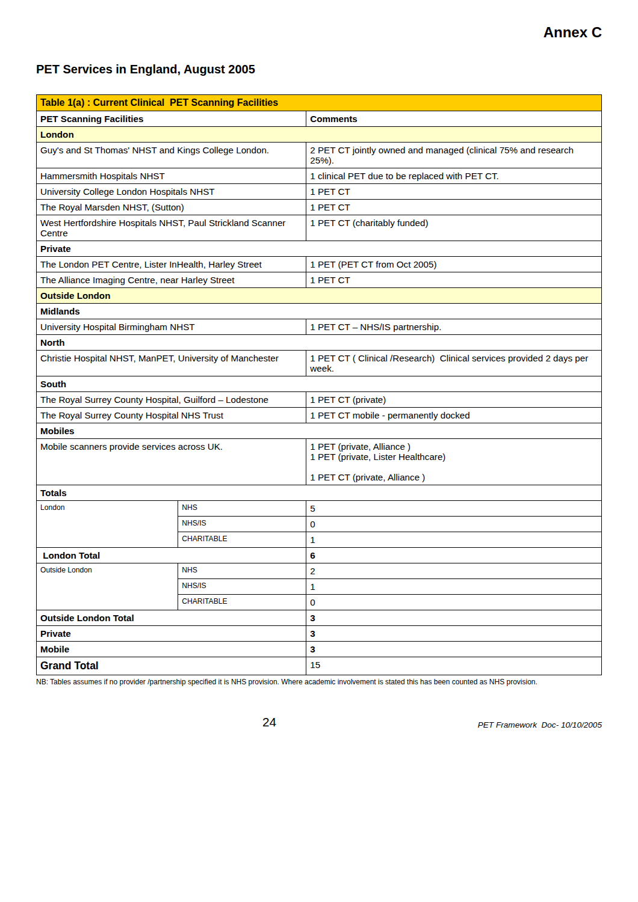Annex C
PET Services in England, August 2005
| Table 1(a) : Current Clinical PET Scanning Facilities |
| PET Scanning Facilities | Comments |
| London |
| Guy's and St Thomas' NHST and Kings College London. | 2 PET CT jointly owned and managed (clinical 75% and research 25%). |
| Hammersmith Hospitals NHST | 1 clinical PET due to be replaced with PET CT. |
| University College London Hospitals NHST | 1 PET CT |
| The Royal Marsden NHST, (Sutton) | 1 PET CT |
| West Hertfordshire Hospitals NHST, Paul Strickland Scanner Centre | 1 PET CT (charitably funded) |
| Private |
| The London PET Centre, Lister InHealth, Harley Street | 1 PET (PET CT from Oct 2005) |
| The Alliance Imaging Centre, near Harley Street | 1 PET CT |
| Outside London |
| Midlands |
| University Hospital Birmingham NHST | 1 PET CT – NHS/IS partnership. |
| North |
| Christie Hospital NHST, ManPET, University of Manchester | 1 PET CT ( Clinical /Research) Clinical services provided 2 days per week. |
| South |
| The Royal Surrey County Hospital, Guilford – Lodestone | 1 PET CT (private) |
| The Royal Surrey County Hospital NHS Trust | 1 PET CT mobile - permanently docked |
| Mobiles |
| Mobile scanners provide services across UK. | 1 PET (private, Alliance ) 1 PET (private, Lister Healthcare) 1 PET CT (private, Alliance ) |
| Totals |
| London | NHS | 5 |
| NHS/IS | 0 |
| CHARITABLE | 1 |
| London Total | 6 |
| Outside London | NHS | 2 |
| NHS/IS | 1 |
| CHARITABLE | 0 |
| Outside London Total | 3 |
| Private | 3 |
| Mobile | 3 |
| Grand Total | 15 |
NB: Tables assumes if no provider /partnership specified it is NHS provision. Where academic involvement is stated this has been counted as NHS provision.
24
PET Framework Doc- 10/10/2005